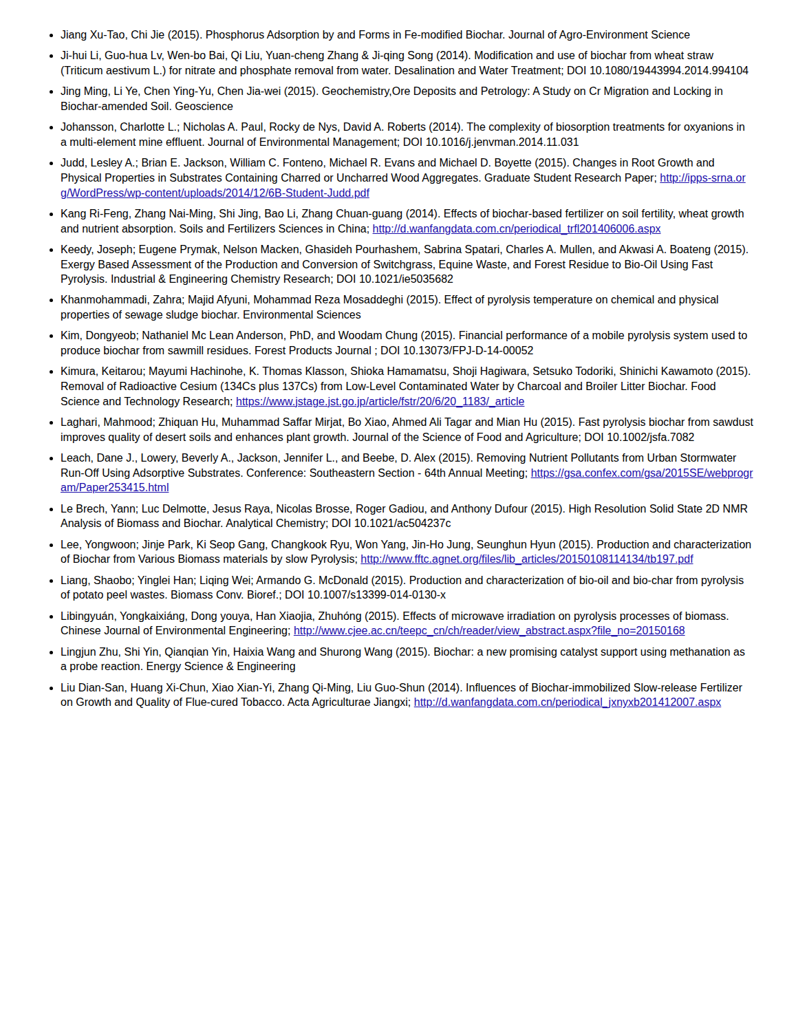Jiang Xu-Tao, Chi Jie (2015). Phosphorus Adsorption by and Forms in Fe-modified Biochar. Journal of Agro-Environment Science
Ji-hui Li, Guo-hua Lv, Wen-bo Bai, Qi Liu, Yuan-cheng Zhang & Ji-qing Song (2014). Modification and use of biochar from wheat straw (Triticum aestivum L.) for nitrate and phosphate removal from water. Desalination and Water Treatment; DOI 10.1080/19443994.2014.994104
Jing Ming, Li Ye, Chen Ying-Yu, Chen Jia-wei (2015). Geochemistry,Ore Deposits and Petrology: A Study on Cr Migration and Locking in Biochar-amended Soil. Geoscience
Johansson, Charlotte L.; Nicholas A. Paul, Rocky de Nys, David A. Roberts (2014). The complexity of biosorption treatments for oxyanions in a multi-element mine effluent. Journal of Environmental Management; DOI 10.1016/j.jenvman.2014.11.031
Judd, Lesley A.; Brian E. Jackson, William C. Fonteno, Michael R. Evans and Michael D. Boyette (2015). Changes in Root Growth and Physical Properties in Substrates Containing Charred or Uncharred Wood Aggregates. Graduate Student Research Paper; http://ipps-srna.org/WordPress/wp-content/uploads/2014/12/6B-Student-Judd.pdf
Kang Ri-Feng, Zhang Nai-Ming, Shi Jing, Bao Li, Zhang Chuan-guang (2014). Effects of biochar-based fertilizer on soil fertility, wheat growth and nutrient absorption. Soils and Fertilizers Sciences in China; http://d.wanfangdata.com.cn/periodical_trfl201406006.aspx
Keedy, Joseph; Eugene Prymak, Nelson Macken, Ghasideh Pourhashem, Sabrina Spatari, Charles A. Mullen, and Akwasi A. Boateng (2015). Exergy Based Assessment of the Production and Conversion of Switchgrass, Equine Waste, and Forest Residue to Bio-Oil Using Fast Pyrolysis. Industrial & Engineering Chemistry Research; DOI 10.1021/ie5035682
Khanmohammadi, Zahra; Majid Afyuni, Mohammad Reza Mosaddeghi (2015). Effect of pyrolysis temperature on chemical and physical properties of sewage sludge biochar. Environmental Sciences
Kim, Dongyeob; Nathaniel Mc Lean Anderson, PhD, and Woodam Chung (2015). Financial performance of a mobile pyrolysis system used to produce biochar from sawmill residues. Forest Products Journal ; DOI 10.13073/FPJ-D-14-00052
Kimura, Keitarou; Mayumi Hachinohe, K. Thomas Klasson, Shioka Hamamatsu, Shoji Hagiwara, Setsuko Todoriki, Shinichi Kawamoto (2015). Removal of Radioactive Cesium (134Cs plus 137Cs) from Low-Level Contaminated Water by Charcoal and Broiler Litter Biochar. Food Science and Technology Research; https://www.jstage.jst.go.jp/article/fstr/20/6/20_1183/_article
Laghari, Mahmood; Zhiquan Hu, Muhammad Saffar Mirjat, Bo Xiao, Ahmed Ali Tagar and Mian Hu (2015). Fast pyrolysis biochar from sawdust improves quality of desert soils and enhances plant growth. Journal of the Science of Food and Agriculture; DOI 10.1002/jsfa.7082
Leach, Dane J., Lowery, Beverly A., Jackson, Jennifer L., and Beebe, D. Alex (2015). Removing Nutrient Pollutants from Urban Stormwater Run-Off Using Adsorptive Substrates. Conference: Southeastern Section - 64th Annual Meeting; https://gsa.confex.com/gsa/2015SE/webprogram/Paper253415.html
Le Brech, Yann; Luc Delmotte, Jesus Raya, Nicolas Brosse, Roger Gadiou, and Anthony Dufour (2015). High Resolution Solid State 2D NMR Analysis of Biomass and Biochar. Analytical Chemistry; DOI 10.1021/ac504237c
Lee, Yongwoon; Jinje Park, Ki Seop Gang, Changkook Ryu, Won Yang, Jin-Ho Jung, Seunghun Hyun (2015). Production and characterization of Biochar from Various Biomass materials by slow Pyrolysis; http://www.fftc.agnet.org/files/lib_articles/20150108114134/tb197.pdf
Liang, Shaobo; Yinglei Han; Liqing Wei; Armando G. McDonald (2015). Production and characterization of bio-oil and bio-char from pyrolysis of potato peel wastes. Biomass Conv. Bioref.; DOI 10.1007/s13399-014-0130-x
Libingyuán, Yongkaixiáng, Dong youya, Han Xiaojia, Zhuhóng (2015). Effects of microwave irradiation on pyrolysis processes of biomass. Chinese Journal of Environmental Engineering; http://www.cjee.ac.cn/teepc_cn/ch/reader/view_abstract.aspx?file_no=20150168
Lingjun Zhu, Shi Yin, Qianqian Yin, Haixia Wang and Shurong Wang (2015). Biochar: a new promising catalyst support using methanation as a probe reaction. Energy Science & Engineering
Liu Dian-San, Huang Xi-Chun, Xiao Xian-Yi, Zhang Qi-Ming, Liu Guo-Shun (2014). Influences of Biochar-immobilized Slow-release Fertilizer on Growth and Quality of Flue-cured Tobacco. Acta Agriculturae Jiangxi; http://d.wanfangdata.com.cn/periodical_jxnyxb201412007.aspx